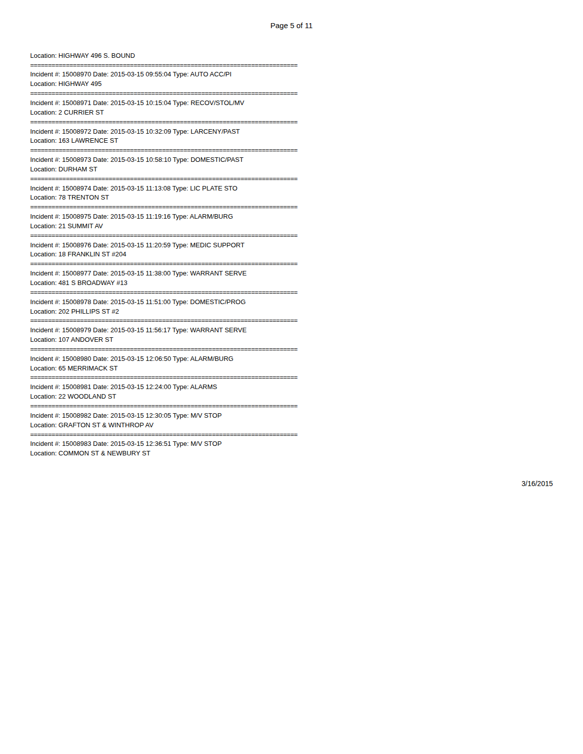Page 5 of 11
Location: HIGHWAY 496 S. BOUND =========================================================================== Incident #: 15008970 Date: 2015-03-15 09:55:04 Type: AUTO ACC/PI Location: HIGHWAY 495 =========================================================================== Incident #: 15008971 Date: 2015-03-15 10:15:04 Type: RECOV/STOL/MV Location: 2 CURRIER ST =========================================================================== Incident #: 15008972 Date: 2015-03-15 10:32:09 Type: LARCENY/PAST Location: 163 LAWRENCE ST =========================================================================== Incident #: 15008973 Date: 2015-03-15 10:58:10 Type: DOMESTIC/PAST Location: DURHAM ST =========================================================================== Incident #: 15008974 Date: 2015-03-15 11:13:08 Type: LIC PLATE STO Location: 78 TRENTON ST =========================================================================== Incident #: 15008975 Date: 2015-03-15 11:19:16 Type: ALARM/BURG Location: 21 SUMMIT AV =========================================================================== Incident #: 15008976 Date: 2015-03-15 11:20:59 Type: MEDIC SUPPORT Location: 18 FRANKLIN ST #204 =========================================================================== Incident #: 15008977 Date: 2015-03-15 11:38:00 Type: WARRANT SERVE Location: 481 S BROADWAY #13 =========================================================================== Incident #: 15008978 Date: 2015-03-15 11:51:00 Type: DOMESTIC/PROG Location: 202 PHILLIPS ST #2 =========================================================================== Incident #: 15008979 Date: 2015-03-15 11:56:17 Type: WARRANT SERVE Location: 107 ANDOVER ST =========================================================================== Incident #: 15008980 Date: 2015-03-15 12:06:50 Type: ALARM/BURG Location: 65 MERRIMACK ST =========================================================================== Incident #: 15008981 Date: 2015-03-15 12:24:00 Type: ALARMS Location: 22 WOODLAND ST =========================================================================== Incident #: 15008982 Date: 2015-03-15 12:30:05 Type: M/V STOP Location: GRAFTON ST & WINTHROP AV =========================================================================== Incident #: 15008983 Date: 2015-03-15 12:36:51 Type: M/V STOP Location: COMMON ST & NEWBURY ST
3/16/2015